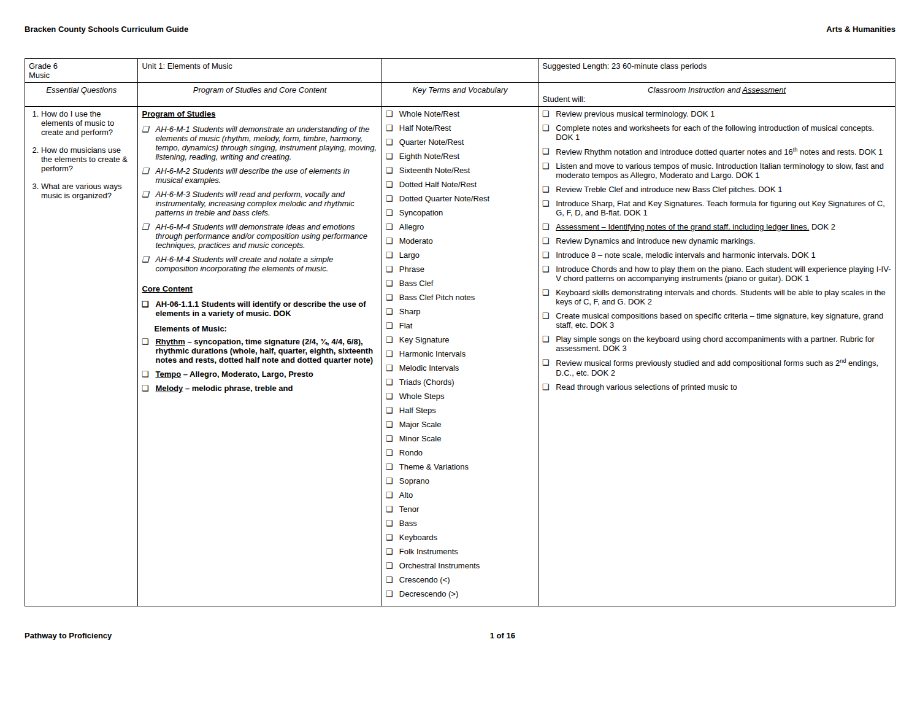Bracken County Schools Curriculum Guide Arts & Humanities
| Grade 6 Music | Unit 1: Elements of Music | | Suggested Length: 23 60-minute class periods |
| Essential Questions | Program of Studies and Core Content | Key Terms and Vocabulary | Classroom Instruction and Assessment Student will: |
| How do I use the elements of music to create and perform? How do musicians use the elements to create & perform? What are various ways music is organized? | Program of Studies AH-6-M-1 Students will demonstrate an understanding of the elements of music (rhythm, melody, form, timbre, harmony, tempo, dynamics) through singing, instrument playing, moving, listening, reading, writing and creating. AH-6-M-2 Students will describe the use of elements in musical examples. AH-6-M-3 Students will read and perform, vocally and instrumentally, increasing complex melodic and rhythmic patterns in treble and bass clefs. AH-6-M-4 Students will demonstrate ideas and emotions through performance and/or composition using performance techniques, practices and music concepts. AH-6-M-4 Students will create and notate a simple composition incorporating the elements of music. Core Content AH-06-1.1.1 Students will identify or describe the use of elements in a variety of music. DOK Elements of Music: Rhythm – syncopation, time signature (2/4, ¾, 4/4, 6/8), rhythmic durations (whole, half, quarter, eighth, sixteenth notes and rests, dotted half note and dotted quarter note) Tempo – Allegro, Moderato, Largo, Presto Melody – melodic phrase, treble and | Whole Note/Rest Half Note/Rest Quarter Note/Rest Eighth Note/Rest Sixteenth Note/Rest Dotted Half Note/Rest Dotted Quarter Note/Rest Syncopation Allegro Moderato Largo Phrase Bass Clef Bass Clef Pitch notes Sharp Flat Key Signature Harmonic Intervals Melodic Intervals Triads (Chords) Whole Steps Half Steps Major Scale Minor Scale Rondo Theme & Variations Soprano Alto Tenor Bass Keyboards Folk Instruments Orchestral Instruments Crescendo (<) Decrescendo (>) | Review previous musical terminology. DOK 1 Complete notes and worksheets for each of the following introduction of musical concepts. DOK 1 Review Rhythm notation and introduce dotted quarter notes and 16 th notes and rests. DOK 1 Listen and move to various tempos of music. Introduction Italian terminology to slow, fast and moderato tempos as Allegro, Moderato and Largo. DOK 1 Review Treble Clef and introduce new Bass Clef pitches. DOK 1 Introduce Sharp, Flat and Key Signatures. Teach formula for figuring out Key Signatures of C, G, F, D, and B-flat. DOK 1 Assessment – Identifying notes of the grand staff, including ledger lines. DOK 2 Review Dynamics and introduce new dynamic markings. Introduce 8 – note scale, melodic intervals and harmonic intervals. DOK 1 Introduce Chords and how to play them on the piano. Each student will experience playing I-IV-V chord patterns on accompanying instruments (piano or guitar). DOK 1 Keyboard skills demonstrating intervals and chords. Students will be able to play scales in the keys of C, F, and G. DOK 2 Create musical compositions based on specific criteria – time signature, key signature, grand staff, etc. DOK 3 Play simple songs on the keyboard using chord accompaniments with a partner. Rubric for assessment. DOK 3 Review musical forms previously studied and add compositional forms such as 2 nd endings, D.C., etc. DOK 2 Read through various selections of printed music to |
Pathway to Proficiency 1 of 16